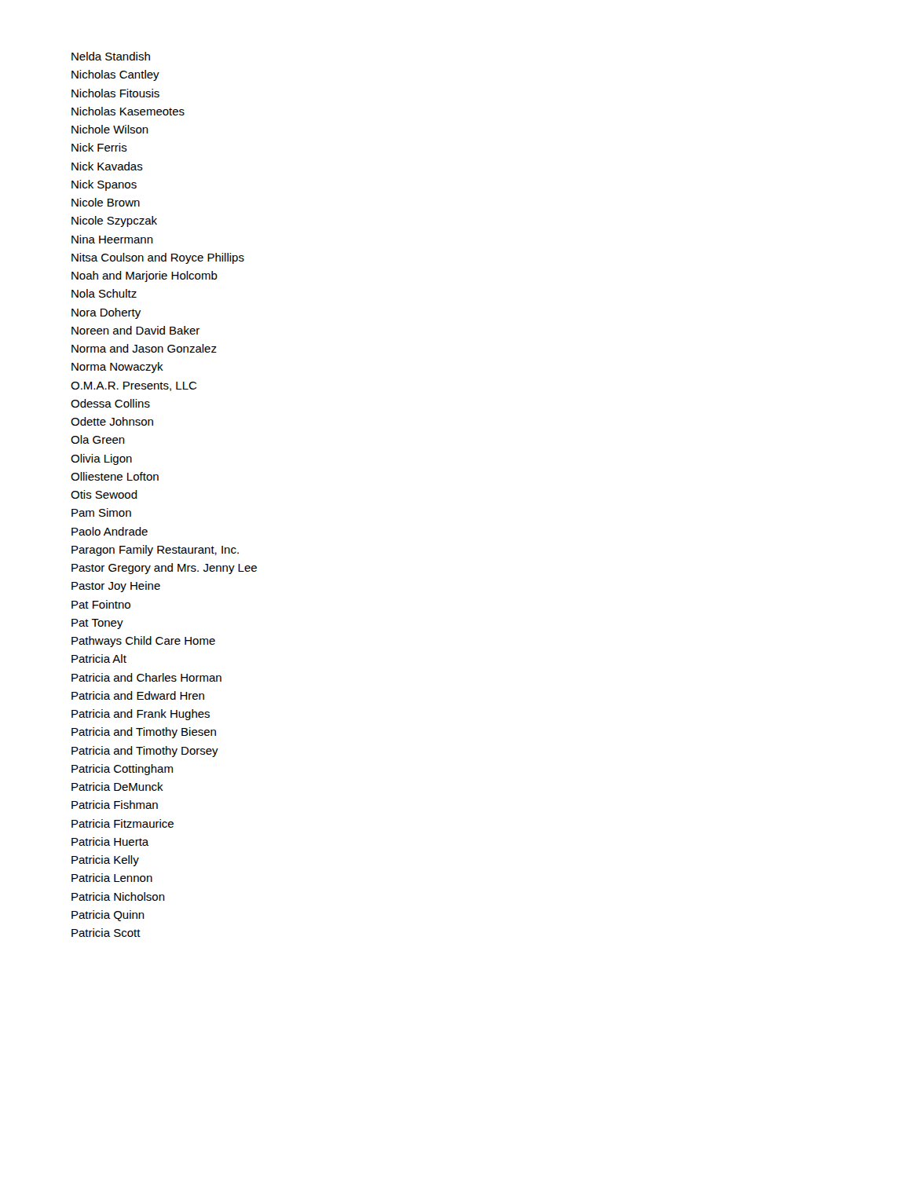Nelda Standish
Nicholas Cantley
Nicholas Fitousis
Nicholas Kasemeotes
Nichole Wilson
Nick Ferris
Nick Kavadas
Nick Spanos
Nicole Brown
Nicole Szypczak
Nina Heermann
Nitsa Coulson and Royce Phillips
Noah and Marjorie Holcomb
Nola Schultz
Nora Doherty
Noreen and David Baker
Norma and Jason Gonzalez
Norma Nowaczyk
O.M.A.R. Presents, LLC
Odessa Collins
Odette Johnson
Ola Green
Olivia Ligon
Olliestene Lofton
Otis Sewood
Pam Simon
Paolo Andrade
Paragon Family Restaurant, Inc.
Pastor Gregory and Mrs. Jenny Lee
Pastor Joy Heine
Pat Fointno
Pat Toney
Pathways Child Care Home
Patricia Alt
Patricia and Charles Horman
Patricia and Edward Hren
Patricia and Frank Hughes
Patricia and Timothy Biesen
Patricia and Timothy Dorsey
Patricia Cottingham
Patricia DeMunck
Patricia Fishman
Patricia Fitzmaurice
Patricia Huerta
Patricia Kelly
Patricia Lennon
Patricia Nicholson
Patricia Quinn
Patricia Scott